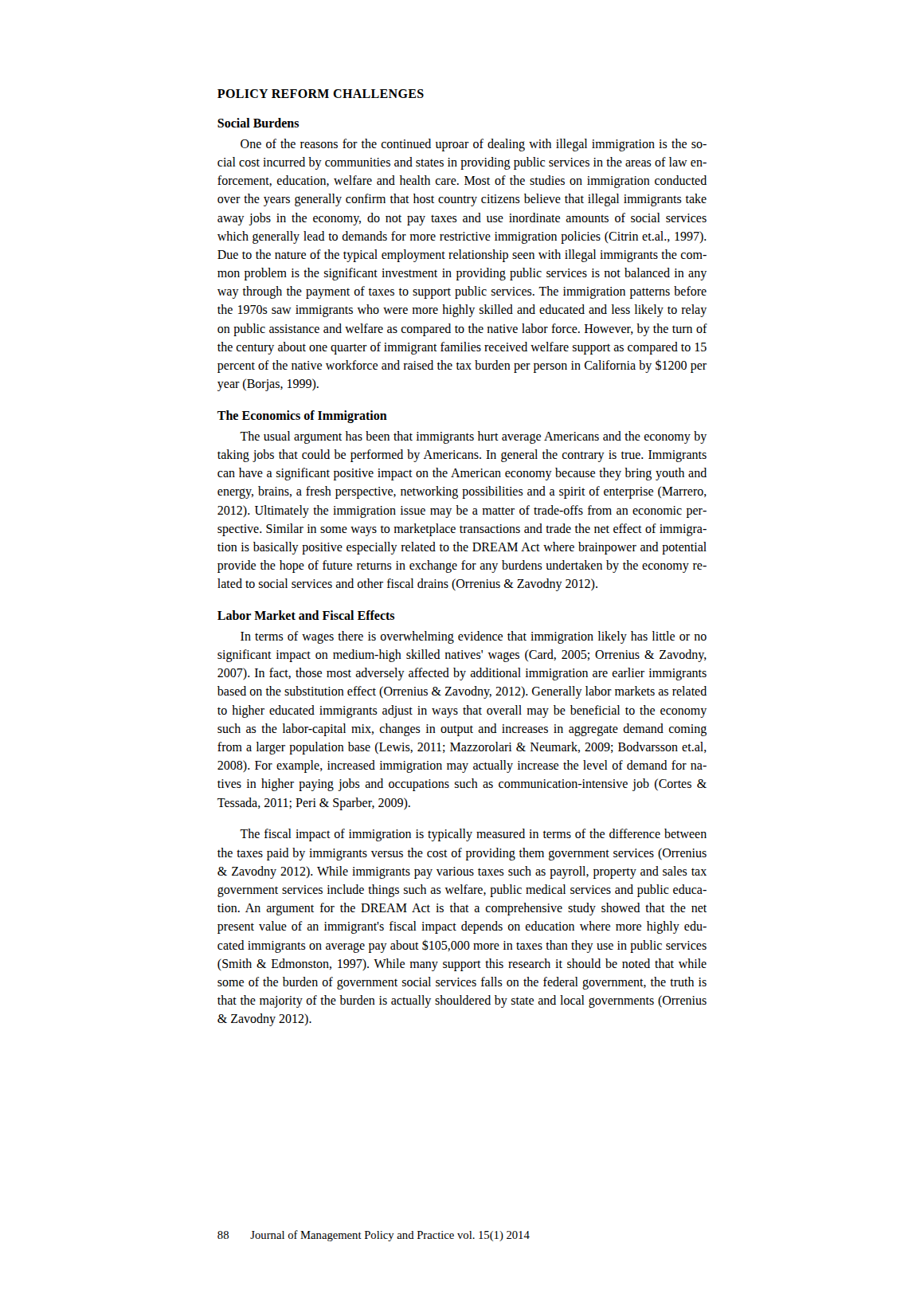POLICY REFORM CHALLENGES
Social Burdens
One of the reasons for the continued uproar of dealing with illegal immigration is the social cost incurred by communities and states in providing public services in the areas of law enforcement, education, welfare and health care. Most of the studies on immigration conducted over the years generally confirm that host country citizens believe that illegal immigrants take away jobs in the economy, do not pay taxes and use inordinate amounts of social services which generally lead to demands for more restrictive immigration policies (Citrin et.al., 1997). Due to the nature of the typical employment relationship seen with illegal immigrants the common problem is the significant investment in providing public services is not balanced in any way through the payment of taxes to support public services. The immigration patterns before the 1970s saw immigrants who were more highly skilled and educated and less likely to relay on public assistance and welfare as compared to the native labor force. However, by the turn of the century about one quarter of immigrant families received welfare support as compared to 15 percent of the native workforce and raised the tax burden per person in California by $1200 per year (Borjas, 1999).
The Economics of Immigration
The usual argument has been that immigrants hurt average Americans and the economy by taking jobs that could be performed by Americans. In general the contrary is true. Immigrants can have a significant positive impact on the American economy because they bring youth and energy, brains, a fresh perspective, networking possibilities and a spirit of enterprise (Marrero, 2012). Ultimately the immigration issue may be a matter of trade-offs from an economic perspective. Similar in some ways to marketplace transactions and trade the net effect of immigration is basically positive especially related to the DREAM Act where brainpower and potential provide the hope of future returns in exchange for any burdens undertaken by the economy related to social services and other fiscal drains (Orrenius & Zavodny 2012).
Labor Market and Fiscal Effects
In terms of wages there is overwhelming evidence that immigration likely has little or no significant impact on medium-high skilled natives' wages (Card, 2005; Orrenius & Zavodny, 2007). In fact, those most adversely affected by additional immigration are earlier immigrants based on the substitution effect (Orrenius & Zavodny, 2012). Generally labor markets as related to higher educated immigrants adjust in ways that overall may be beneficial to the economy such as the labor-capital mix, changes in output and increases in aggregate demand coming from a larger population base (Lewis, 2011; Mazzorolari & Neumark, 2009; Bodvarsson et.al, 2008). For example, increased immigration may actually increase the level of demand for natives in higher paying jobs and occupations such as communication-intensive job (Cortes & Tessada, 2011; Peri & Sparber, 2009).
The fiscal impact of immigration is typically measured in terms of the difference between the taxes paid by immigrants versus the cost of providing them government services (Orrenius & Zavodny 2012). While immigrants pay various taxes such as payroll, property and sales tax government services include things such as welfare, public medical services and public education. An argument for the DREAM Act is that a comprehensive study showed that the net present value of an immigrant's fiscal impact depends on education where more highly educated immigrants on average pay about $105,000 more in taxes than they use in public services (Smith & Edmonston, 1997). While many support this research it should be noted that while some of the burden of government social services falls on the federal government, the truth is that the majority of the burden is actually shouldered by state and local governments (Orrenius & Zavodny 2012).
88 Journal of Management Policy and Practice vol. 15(1) 2014